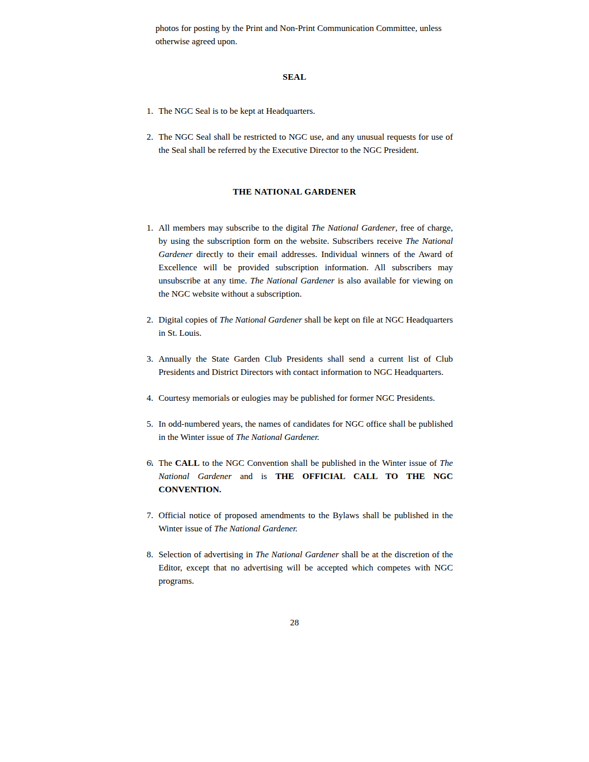photos for posting by the Print and Non-Print Communication Committee, unless otherwise agreed upon.
SEAL
The NGC Seal is to be kept at Headquarters.
The NGC Seal shall be restricted to NGC use, and any unusual requests for use of the Seal shall be referred by the Executive Director to the NGC President.
THE NATIONAL GARDENER
All members may subscribe to the digital The National Gardener, free of charge, by using the subscription form on the website. Subscribers receive The National Gardener directly to their email addresses. Individual winners of the Award of Excellence will be provided subscription information. All subscribers may unsubscribe at any time. The National Gardener is also available for viewing on the NGC website without a subscription.
Digital copies of The National Gardener shall be kept on file at NGC Headquarters in St. Louis.
Annually the State Garden Club Presidents shall send a current list of Club Presidents and District Directors with contact information to NGC Headquarters.
Courtesy memorials or eulogies may be published for former NGC Presidents.
In odd-numbered years, the names of candidates for NGC office shall be published in the Winter issue of The National Gardener.
\The CALL to the NGC Convention shall be published in the Winter issue of The National Gardener and is THE OFFICIAL CALL TO THE NGC CONVENTION.
Official notice of proposed amendments to the Bylaws shall be published in the Winter issue of The National Gardener.
Selection of advertising in The National Gardener shall be at the discretion of the Editor, except that no advertising will be accepted which competes with NGC programs.
28